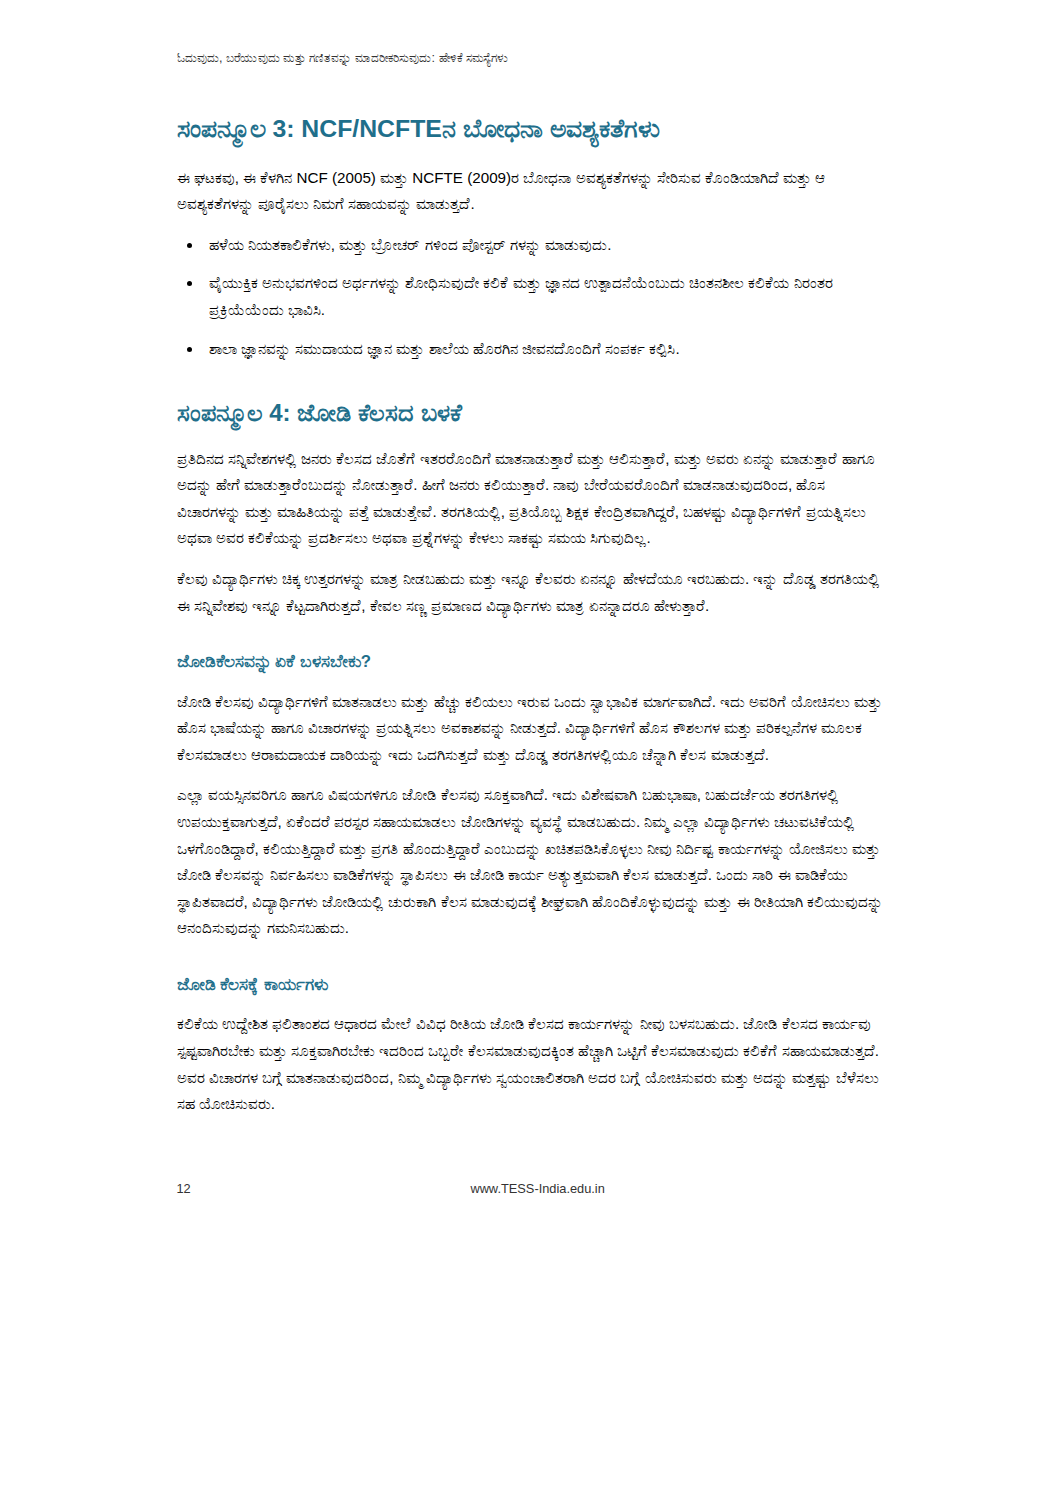ಓದುವುದು, ಬರೆಯುವುದು ಮತ್ತು ಗಣಿತವನ್ನು ಮಾದರೀಕರಿಸುವುದು: ಹೇಳಿಕೆ ಸಮಸ್ಯೆಗಳು
ಸಂಪನ್ಮೂಲ 3: NCF/NCFTEನ ಬೋಧನಾ ಅವಶ್ಯಕತೆಗಳು
ಈ ಘಟಕವು, ಈ ಕೆಳಗಿನ NCF (2005) ಮತ್ತು NCFTE (2009)ರ ಬೋಧನಾ ಅವಶ್ಯಕತೆಗಳನ್ನು ಸೇರಿಸುವ ಕೊಂಡಿಯಾಗಿದೆ ಮತ್ತು ಆ ಅವಶ್ಯಕತೆಗಳನ್ನು ಪೂರೈಸಲು ನಿಮಗೆ ಸಹಾಯವನ್ನು ಮಾಡುತ್ತದೆ.
ಹಳೆಯ ನಿಯತಕಾಲಿಕೆಗಳು, ಮತ್ತು ಬ್ರೋಚರ್ ಗಳಿಂದ ಪೋಸ್ಟರ್ ಗಳನ್ನು ಮಾಡುವುದು.
ವೈಯುಕ್ತಿಕ ಅನುಭವಗಳಿಂದ ಅರ್ಥಗಳನ್ನು ಶೋಧಿಸುವುದೇ ಕಲಿಕೆ ಮತ್ತು ಜ್ಞಾನದ ಉತ್ಪಾದನೆಯೆಂಬುದು ಚಿಂತನಶೀಲ ಕಲಿಕೆಯ ನಿರಂತರ ಪ್ರಕ್ರಿಯೆಯೆಂದು ಭಾವಿಸಿ.
ಶಾಲಾ ಜ್ಞಾನವನ್ನು ಸಮುದಾಯದ ಜ್ಞಾನ ಮತ್ತು ಶಾಲೆಯ ಹೊರಗಿನ ಜೀವನದೊಂದಿಗೆ ಸಂಪರ್ಕ ಕಲ್ಪಿಸಿ.
ಸಂಪನ್ಮೂಲ 4: ಜೋಡಿ ಕೆಲಸದ ಬಳಕೆ
ಪ್ರತಿದಿನದ ಸನ್ನಿವೇಶಗಳಲ್ಲಿ ಜನರು ಕೆಲಸದ ಜೊತೆಗೆ ಇತರರೊಂದಿಗೆ ಮಾತನಾಡುತ್ತಾರೆ ಮತ್ತು ಆಲಿಸುತ್ತಾರೆ, ಮತ್ತು ಅವರು ಏನನ್ನು ಮಾಡುತ್ತಾರೆ ಹಾಗೂ ಅದನ್ನು ಹೇಗೆ ಮಾಡುತ್ತಾರೆಂಬುದನ್ನು ನೋಡುತ್ತಾರೆ. ಹೀಗೆ ಜನರು ಕಲಿಯುತ್ತಾರೆ. ನಾವು ಬೇರೆಯವರೊಂದಿಗೆ ಮಾಡನಾಡುವುದರಿಂದ, ಹೊಸ ವಿಚಾರಗಳನ್ನು ಮತ್ತು ಮಾಹಿತಿಯನ್ನು ಪತ್ತೆ ಮಾಡುತ್ತೇವೆ. ತರಗತಿಯಲ್ಲಿ, ಪ್ರತಿಯೊಬ್ಬ ಶಿಕ್ಷಕ ಕೇಂದ್ರಿತವಾಗಿದ್ದರೆ, ಬಹಳಷ್ಟು ವಿದ್ಯಾರ್ಥಿಗಳಿಗೆ ಪ್ರಯತ್ನಿಸಲು ಅಥವಾ ಅವರ ಕಲಿಕೆಯನ್ನು ಪ್ರದರ್ಶಿಸಲು ಅಥವಾ ಪ್ರಶ್ನೆಗಳನ್ನು ಕೇಳಲು ಸಾಕಷ್ಟು ಸಮಯ ಸಿಗುವುದಿಲ್ಲ.
ಕೆಲವು ವಿದ್ಯಾರ್ಥಿಗಳು ಚಿಕ್ಕ ಉತ್ತರಗಳನ್ನು ಮಾತ್ರ ನೀಡಬಹುದು ಮತ್ತು ಇನ್ನೂ ಕೆಲವರು ಏನನ್ನೂ ಹೇಳದೆಯೂ ಇರಬಹುದು. ಇನ್ನು ದೊಡ್ಡ ತರಗತಿಯಲ್ಲಿ ಈ ಸನ್ನಿವೇಶವು ಇನ್ನೂ ಕೆಟ್ಟದಾಗಿರುತ್ತದೆ, ಕೇವಲ ಸಣ್ಣ ಪ್ರಮಾಣದ ವಿದ್ಯಾರ್ಥಿಗಳು ಮಾತ್ರ ಏನನ್ನಾದರೂ ಹೇಳುತ್ತಾರೆ.
ಜೋಡಿಕೆಲಸವನ್ನು ಏಕೆ ಬಳಸಬೇಕು?
ಜೋಡಿ ಕೆಲಸವು ವಿದ್ಯಾರ್ಥಿಗಳಿಗೆ ಮಾತನಾಡಲು ಮತ್ತು ಹೆಚ್ಚು ಕಲಿಯಲು ಇರುವ ಒಂದು ಸ್ವಾಭಾವಿಕ ಮಾರ್ಗವಾಗಿದೆ. ಇದು ಅವರಿಗೆ ಯೋಚಿಸಲು ಮತ್ತು ಹೊಸ ಭಾಷೆಯನ್ನು ಹಾಗೂ ವಿಚಾರಗಳನ್ನು ಪ್ರಯತ್ನಿಸಲು ಅವಕಾಶವನ್ನು ನೀಡುತ್ತದೆ. ವಿದ್ಯಾರ್ಥಿಗಳಿಗೆ ಹೊಸ ಕೌಶಲಗಳ ಮತ್ತು ಪರಿಕಲ್ಪನೆಗಳ ಮೂಲಕ ಕೆಲಸಮಾಡಲು ಆರಾಮದಾಯಕ ದಾರಿಯನ್ನು ಇದು ಒದಗಿಸುತ್ತದೆ ಮತ್ತು ದೊಡ್ಡ ತರಗತಿಗಳಲ್ಲಿಯೂ ಚೆನ್ನಾಗಿ ಕೆಲಸ ಮಾಡುತ್ತದೆ.
ಎಲ್ಲಾ ವಯಸ್ಸಿನವರಿಗೂ ಹಾಗೂ ವಿಷಯಗಳಿಗೂ ಜೋಡಿ ಕೆಲಸವು ಸೂಕ್ತವಾಗಿದೆ. ಇದು ವಿಶೇಷವಾಗಿ ಬಹುಭಾಷಾ, ಬಹುದರ್ಜೆಯ ತರಗತಿಗಳಲ್ಲಿ ಉಪಯುಕ್ತವಾಗುತ್ತದೆ, ಏಕೆಂದರೆ ಪರಸ್ಪರ ಸಹಾಯಮಾಡಲು ಜೋಡಿಗಳನ್ನು ವ್ಯವಸ್ಥೆ ಮಾಡಬಹುದು. ನಿಮ್ಮ ಎಲ್ಲಾ ವಿದ್ಯಾರ್ಥಿಗಳು ಚಟುವಟಿಕೆಯಲ್ಲಿ ಒಳಗೊಂಡಿದ್ದಾರೆ, ಕಲಿಯುತ್ತಿದ್ದಾರೆ ಮತ್ತು ಪ್ರಗತಿ ಹೊಂದುತ್ತಿದ್ದಾರೆ ಎಂಬುದನ್ನು ಖಚಿತಪಡಿಸಿಕೊಳ್ಳಲು ನೀವು ನಿರ್ದಿಷ್ಟ ಕಾರ್ಯಗಳನ್ನು ಯೋಜಿಸಲು ಮತ್ತು ಜೋಡಿ ಕೆಲಸವನ್ನು ನಿರ್ವಹಿಸಲು ವಾಡಿಕೆಗಳನ್ನು ಸ್ಥಾಪಿಸಲು ಈ ಜೋಡಿ ಕಾರ್ಯ ಅತ್ಯುತ್ತಮವಾಗಿ ಕೆಲಸ ಮಾಡುತ್ತದೆ. ಒಂದು ಸಾರಿ ಈ ವಾಡಿಕೆಯು ಸ್ಥಾಪಿತವಾದರೆ, ವಿದ್ಯಾರ್ಥಿಗಳು ಜೋಡಿಯಲ್ಲಿ ಚುರುಕಾಗಿ ಕೆಲಸ ಮಾಡುವುದಕ್ಕೆ ಶೀಘ್ರವಾಗಿ ಹೊಂದಿಕೊಳ್ಳುವುದನ್ನು ಮತ್ತು ಈ ರೀತಿಯಾಗಿ ಕಲಿಯುವುದನ್ನು ಆನಂದಿಸುವುದನ್ನು ಗಮನಿಸಬಹುದು.
ಜೋಡಿ ಕೆಲಸಕ್ಕೆ ಕಾರ್ಯಗಳು
ಕಲಿಕೆಯ ಉದ್ದೇಶಿತ ಫಲಿತಾಂಶದ ಆಧಾರದ ಮೇಲೆ ವಿವಿಧ ರೀತಿಯ ಜೋಡಿ ಕೆಲಸದ ಕಾರ್ಯಗಳನ್ನು ನೀವು ಬಳಸಬಹುದು. ಜೋಡಿ ಕೆಲಸದ ಕಾರ್ಯವು ಸ್ಪಷ್ಟವಾಗಿರಬೇಕು ಮತ್ತು ಸೂಕ್ತವಾಗಿರಬೇಕು ಇದರಿಂದ ಒಬ್ಬರೇ ಕೆಲಸಮಾಡುವುದಕ್ಕಿಂತ ಹೆಚ್ಚಾಗಿ ಒಟ್ಟಿಗೆ ಕೆಲಸಮಾಡುವುದು ಕಲಿಕೆಗೆ ಸಹಾಯಮಾಡುತ್ತದೆ. ಅವರ ವಿಚಾರಗಳ ಬಗ್ಗೆ ಮಾತನಾಡುವುದರಿಂದ, ನಿಮ್ಮ ವಿದ್ಯಾರ್ಥಿಗಳು ಸ್ವಯಂಚಾಲಿತರಾಗಿ ಅದರ ಬಗ್ಗೆ ಯೋಚಿಸುವರು ಮತ್ತು ಅದನ್ನು ಮತ್ತಷ್ಟು ಬೆಳೆಸಲು ಸಹ ಯೋಚಿಸುವರು.
12 www.TESS-India.edu.in